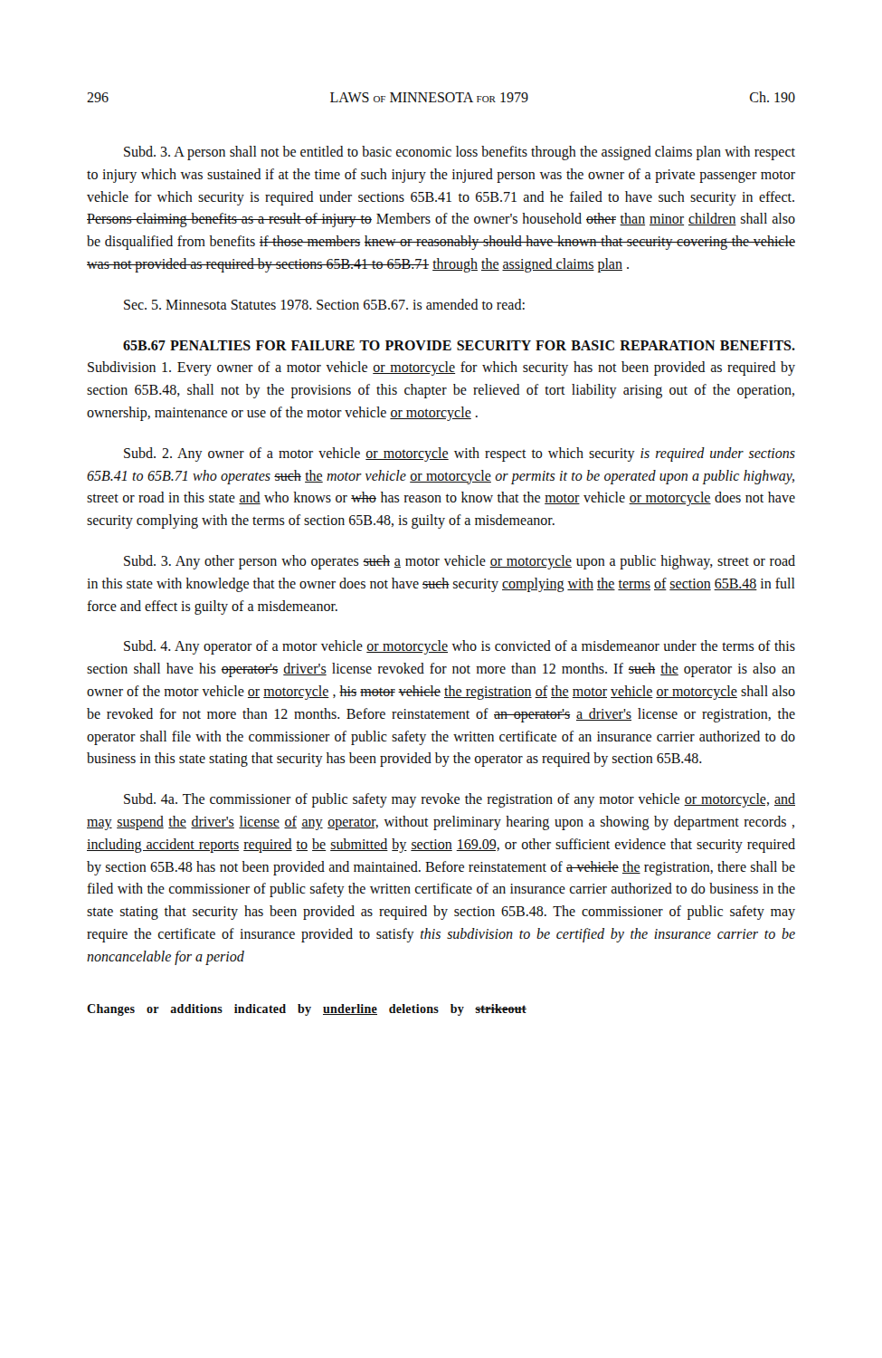296 LAWS of MINNESOTA for 1979 Ch. 190
Subd. 3. A person shall not be entitled to basic economic loss benefits through the assigned claims plan with respect to injury which was sustained if at the time of such injury the injured person was the owner of a private passenger motor vehicle for which security is required under sections 65B.41 to 65B.71 and he failed to have such security in effect. Persons claiming benefits as a result of injury to Members of the owner's household other than minor children shall also be disqualified from benefits if those members knew or reasonably should have known that security covering the vehicle was not provided as required by sections 65B.41 to 65B.71 through the assigned claims plan .
Sec. 5. Minnesota Statutes 1978. Section 65B.67. is amended to read:
65B.67 PENALTIES FOR FAILURE TO PROVIDE SECURITY FOR BASIC REPARATION BENEFITS. Subdivision 1. Every owner of a motor vehicle or motorcycle for which security has not been provided as required by section 65B.48, shall not by the provisions of this chapter be relieved of tort liability arising out of the operation, ownership, maintenance or use of the motor vehicle or motorcycle .
Subd. 2. Any owner of a motor vehicle or motorcycle with respect to which security is required under sections 65B.41 to 65B.71 who operates such the motor vehicle or motorcycle or permits it to be operated upon a public highway, street or road in this state and who knows or who has reason to know that the motor vehicle or motorcycle does not have security complying with the terms of section 65B.48, is guilty of a misdemeanor.
Subd. 3. Any other person who operates such a motor vehicle or motorcycle upon a public highway, street or road in this state with knowledge that the owner does not have such security complying with the terms of section 65B.48 in full force and effect is guilty of a misdemeanor.
Subd. 4. Any operator of a motor vehicle or motorcycle who is convicted of a misdemeanor under the terms of this section shall have his operator's driver's license revoked for not more than 12 months. If such the operator is also an owner of the motor vehicle or motorcycle , his motor vehicle the registration of the motor vehicle or motorcycle shall also be revoked for not more than 12 months. Before reinstatement of an operator's a driver's license or registration, the operator shall file with the commissioner of public safety the written certificate of an insurance carrier authorized to do business in this state stating that security has been provided by the operator as required by section 65B.48.
Subd. 4a. The commissioner of public safety may revoke the registration of any motor vehicle or motorcycle, and may suspend the driver's license of any operator, without preliminary hearing upon a showing by department records , including accident reports required to be submitted by section 169.09, or other sufficient evidence that security required by section 65B.48 has not been provided and maintained. Before reinstatement of a vehicle the registration, there shall be filed with the commissioner of public safety the written certificate of an insurance carrier authorized to do business in the state stating that security has been provided as required by section 65B.48. The commissioner of public safety may require the certificate of insurance provided to satisfy this subdivision to be certified by the insurance carrier to be noncancelable for a period
Changes or additions indicated by underline deletions by strikeout